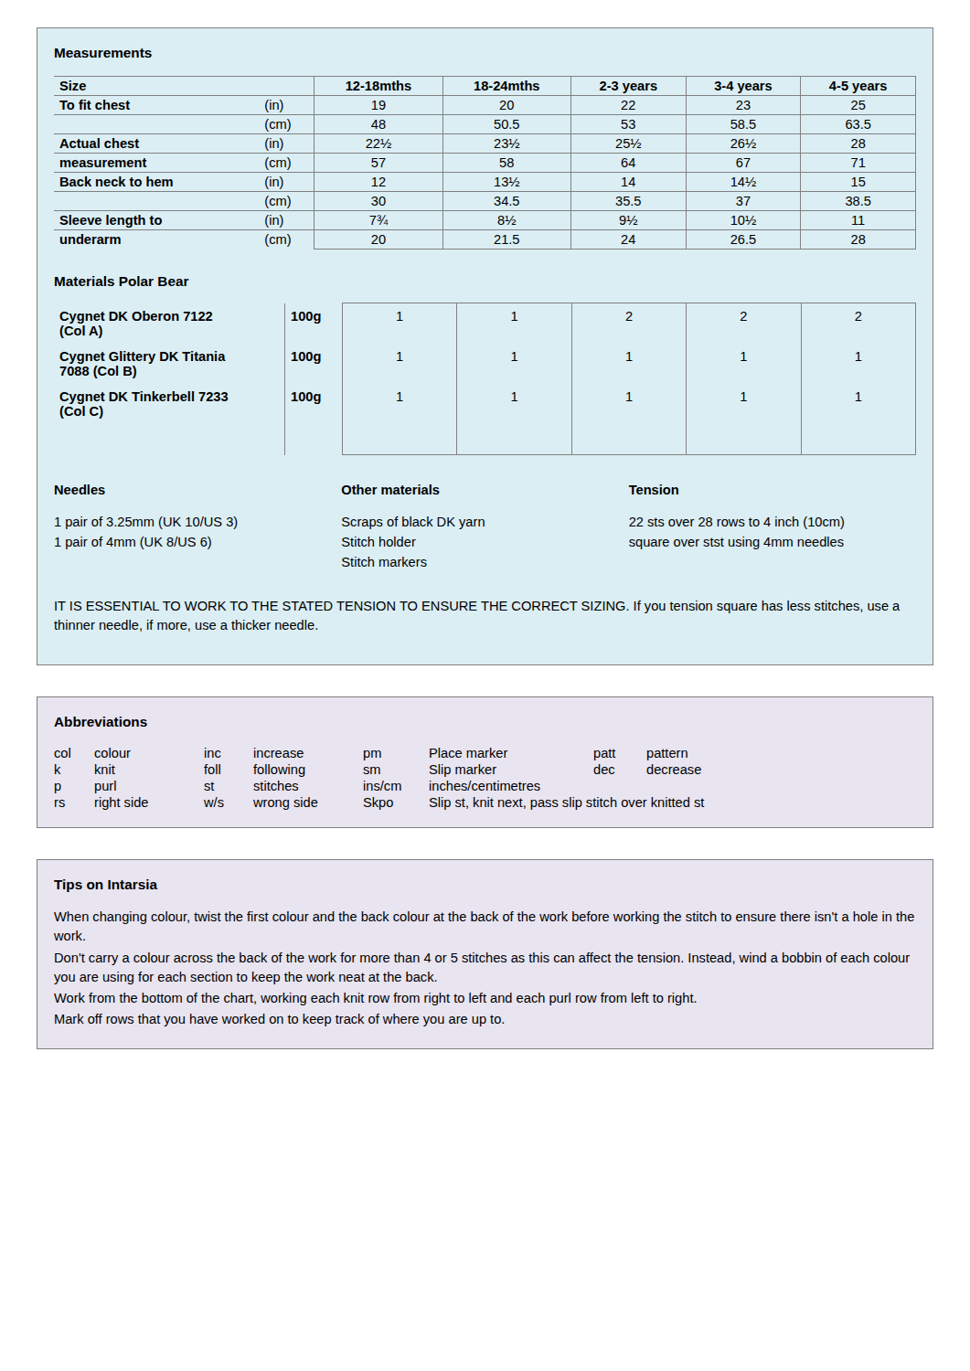Measurements
| Size | | 12-18mths | 18-24mths | 2-3 years | 3-4 years | 4-5 years |
| To fit chest | (in) | 19 | 20 | 22 | 23 | 25 |
| | (cm) | 48 | 50.5 | 53 | 58.5 | 63.5 |
| Actual chest | (in) | 22½ | 23½ | 25½ | 26½ | 28 |
| measurement | (cm) | 57 | 58 | 64 | 67 | 71 |
| Back neck to hem | (in) | 12 | 13½ | 14 | 14½ | 15 |
| | (cm) | 30 | 34.5 | 35.5 | 37 | 38.5 |
| Sleeve length to | (in) | 7¾ | 8½ | 9½ | 10½ | 11 |
| underarm | (cm) | 20 | 21.5 | 24 | 26.5 | 28 |
Materials Polar Bear
| Cygnet DK Oberon 7122 (Col A) | 100g | 1 | 1 | 2 | 2 | 2 |
| Cygnet Glittery DK Titania 7088 (Col B) | 100g | 1 | 1 | 1 | 1 | 1 |
| Cygnet DK Tinkerbell 7233 (Col C) | 100g | 1 | 1 | 1 | 1 | 1 |
Needles
1 pair of 3.25mm (UK 10/US 3)
1 pair of 4mm (UK 8/US 6)
Other materials
Scraps of black DK yarn
Stitch holder
Stitch markers
Tension
22 sts over 28 rows to 4 inch (10cm)
square over stst using 4mm needles
IT IS ESSENTIAL TO WORK TO THE STATED TENSION TO ENSURE THE CORRECT SIZING. If you tension square has less stitches, use a thinner needle, if more, use a thicker needle.
Abbreviations
| col | colour | inc | increase | pm | Place marker | patt | pattern |
| k | knit | foll | following | sm | Slip marker | dec | decrease |
| p | purl | st | stitches | ins/cm | inches/centimetres |
| rs | right side | w/s | wrong side | Skpo | Slip st, knit next, pass slip stitch over knitted st |
Tips on Intarsia
When changing colour, twist the first colour and the back colour at the back of the work before working the stitch to ensure there isn't a hole in the work.
Don't carry a colour across the back of the work for more than 4 or 5 stitches as this can affect the tension. Instead, wind a bobbin of each colour you are using for each section to keep the work neat at the back.
Work from the bottom of the chart, working each knit row from right to left and each purl row from left to right.
Mark off rows that you have worked on to keep track of where you are up to.